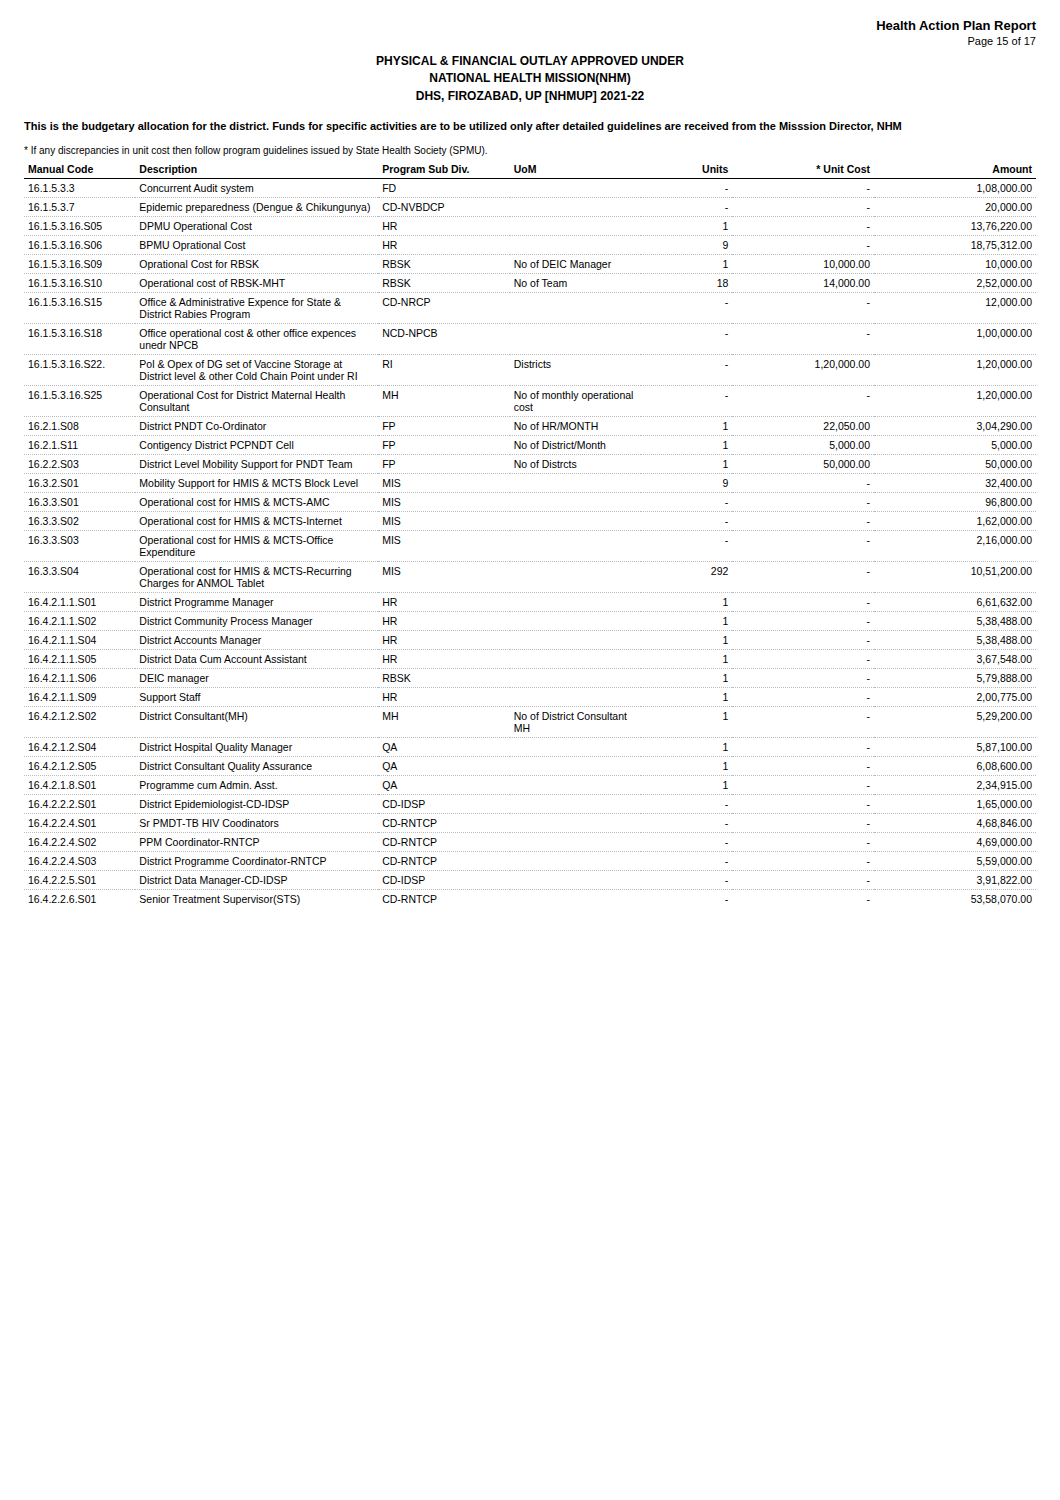Health Action Plan Report
Page 15 of 17
PHYSICAL & FINANCIAL OUTLAY APPROVED UNDER
NATIONAL HEALTH MISSION(NHM)
DHS, FIROZABAD, UP [NHMUP] 2021-22
This is the budgetary allocation for the district. Funds for specific activities are to be utilized only after detailed guidelines are received from the Misssion Director, NHM
* If any discrepancies in unit cost then follow program guidelines issued by State Health Society (SPMU).
| Manual Code | Description | Program Sub Div. | UoM | Units | * Unit Cost | Amount |
| --- | --- | --- | --- | --- | --- | --- |
| 16.1.5.3.3 | Concurrent Audit system | FD | | - | - | 1,08,000.00 |
| 16.1.5.3.7 | Epidemic preparedness (Dengue & Chikungunya) | CD-NVBDCP | | - | - | 20,000.00 |
| 16.1.5.3.16.S05 | DPMU Operational Cost | HR | | 1 | - | 13,76,220.00 |
| 16.1.5.3.16.S06 | BPMU Oprational Cost | HR | | 9 | - | 18,75,312.00 |
| 16.1.5.3.16.S09 | Oprational Cost for RBSK | RBSK | No of DEIC Manager | 1 | 10,000.00 | 10,000.00 |
| 16.1.5.3.16.S10 | Operational cost of RBSK-MHT | RBSK | No of Team | 18 | 14,000.00 | 2,52,000.00 |
| 16.1.5.3.16.S15 | Office & Administrative Expence for State & District Rabies Program | CD-NRCP | | - | - | 12,000.00 |
| 16.1.5.3.16.S18 | Office operational cost & other office expences unedr NPCB | NCD-NPCB | | - | - | 1,00,000.00 |
| 16.1.5.3.16.S22. | Pol & Opex of DG set of Vaccine Storage at District level & other Cold Chain Point under RI | RI | Districts | - | 1,20,000.00 | 1,20,000.00 |
| 16.1.5.3.16.S25 | Operational Cost for District Maternal Health Consultant | MH | No of monthly operational cost | - | - | 1,20,000.00 |
| 16.2.1.S08 | District PNDT Co-Ordinator | FP | No of HR/MONTH | 1 | 22,050.00 | 3,04,290.00 |
| 16.2.1.S11 | Contigency District PCPNDT Cell | FP | No of District/Month | 1 | 5,000.00 | 5,000.00 |
| 16.2.2.S03 | District Level Mobility Support for PNDT Team | FP | No of Distrcts | 1 | 50,000.00 | 50,000.00 |
| 16.3.2.S01 | Mobility Support for HMIS & MCTS Block Level | MIS | | 9 | - | 32,400.00 |
| 16.3.3.S01 | Operational cost for HMIS & MCTS-AMC | MIS | | - | - | 96,800.00 |
| 16.3.3.S02 | Operational cost for HMIS & MCTS-Internet | MIS | | - | - | 1,62,000.00 |
| 16.3.3.S03 | Operational cost for HMIS & MCTS-Office Expenditure | MIS | | - | - | 2,16,000.00 |
| 16.3.3.S04 | Operational cost for HMIS & MCTS-Recurring Charges for ANMOL Tablet | MIS | | 292 | - | 10,51,200.00 |
| 16.4.2.1.1.S01 | District Programme Manager | HR | | 1 | - | 6,61,632.00 |
| 16.4.2.1.1.S02 | District Community Process Manager | HR | | 1 | - | 5,38,488.00 |
| 16.4.2.1.1.S04 | District Accounts Manager | HR | | 1 | - | 5,38,488.00 |
| 16.4.2.1.1.S05 | District Data Cum Account Assistant | HR | | 1 | - | 3,67,548.00 |
| 16.4.2.1.1.S06 | DEIC manager | RBSK | | 1 | - | 5,79,888.00 |
| 16.4.2.1.1.S09 | Support Staff | HR | | 1 | - | 2,00,775.00 |
| 16.4.2.1.2.S02 | District Consultant(MH) | MH | No of District Consultant MH | 1 | - | 5,29,200.00 |
| 16.4.2.1.2.S04 | District Hospital Quality Manager | QA | | 1 | - | 5,87,100.00 |
| 16.4.2.1.2.S05 | District Consultant Quality Assurance | QA | | 1 | - | 6,08,600.00 |
| 16.4.2.1.8.S01 | Programme cum Admin. Asst. | QA | | 1 | - | 2,34,915.00 |
| 16.4.2.2.2.S01 | District Epidemiologist-CD-IDSP | CD-IDSP | | - | - | 1,65,000.00 |
| 16.4.2.2.4.S01 | Sr PMDT-TB HIV Coodinators | CD-RNTCP | | - | - | 4,68,846.00 |
| 16.4.2.2.4.S02 | PPM Coordinator-RNTCP | CD-RNTCP | | - | - | 4,69,000.00 |
| 16.4.2.2.4.S03 | District Programme Coordinator-RNTCP | CD-RNTCP | | - | - | 5,59,000.00 |
| 16.4.2.2.5.S01 | District Data Manager-CD-IDSP | CD-IDSP | | - | - | 3,91,822.00 |
| 16.4.2.2.6.S01 | Senior Treatment Supervisor(STS) | CD-RNTCP | | - | - | 53,58,070.00 |